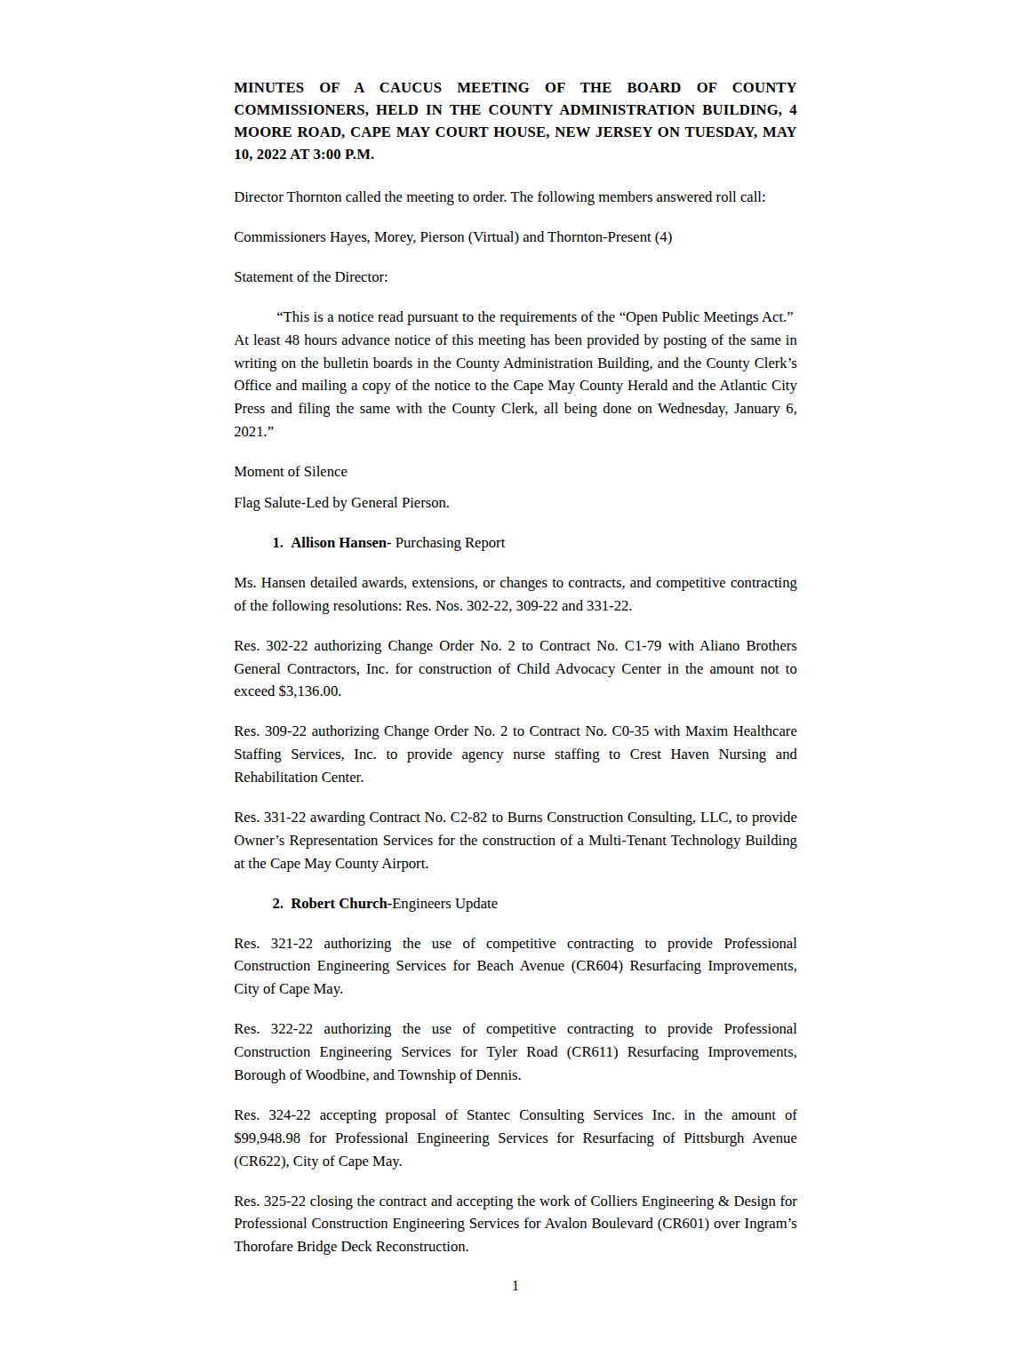Minutes of a Caucus Meeting of the Board of County Commissioners, held in the County Administration Building, 4 Moore Road, Cape May Court House, New Jersey on Tuesday, May 10, 2022 at 3:00 P.M.
Director Thornton called the meeting to order. The following members answered roll call:
Commissioners Hayes, Morey, Pierson (Virtual) and Thornton-Present (4)
Statement of the Director:
“This is a notice read pursuant to the requirements of the “Open Public Meetings Act.” At least 48 hours advance notice of this meeting has been provided by posting of the same in writing on the bulletin boards in the County Administration Building, and the County Clerk’s Office and mailing a copy of the notice to the Cape May County Herald and the Atlantic City Press and filing the same with the County Clerk, all being done on Wednesday, January 6, 2021.”
Moment of Silence
Flag Salute-Led by General Pierson.
1. Allison Hansen- Purchasing Report
Ms. Hansen detailed awards, extensions, or changes to contracts, and competitive contracting of the following resolutions: Res. Nos. 302-22, 309-22 and 331-22.
Res. 302-22 authorizing Change Order No. 2 to Contract No. C1-79 with Aliano Brothers General Contractors, Inc. for construction of Child Advocacy Center in the amount not to exceed $3,136.00.
Res. 309-22 authorizing Change Order No. 2 to Contract No. C0-35 with Maxim Healthcare Staffing Services, Inc. to provide agency nurse staffing to Crest Haven Nursing and Rehabilitation Center.
Res. 331-22 awarding Contract No. C2-82 to Burns Construction Consulting, LLC, to provide Owner’s Representation Services for the construction of a Multi-Tenant Technology Building at the Cape May County Airport.
2. Robert Church-Engineers Update
Res. 321-22 authorizing the use of competitive contracting to provide Professional Construction Engineering Services for Beach Avenue (CR604) Resurfacing Improvements, City of Cape May.
Res. 322-22 authorizing the use of competitive contracting to provide Professional Construction Engineering Services for Tyler Road (CR611) Resurfacing Improvements, Borough of Woodbine, and Township of Dennis.
Res. 324-22 accepting proposal of Stantec Consulting Services Inc. in the amount of $99,948.98 for Professional Engineering Services for Resurfacing of Pittsburgh Avenue (CR622), City of Cape May.
Res. 325-22 closing the contract and accepting the work of Colliers Engineering & Design for Professional Construction Engineering Services for Avalon Boulevard (CR601) over Ingram’s Thorofare Bridge Deck Reconstruction.
1